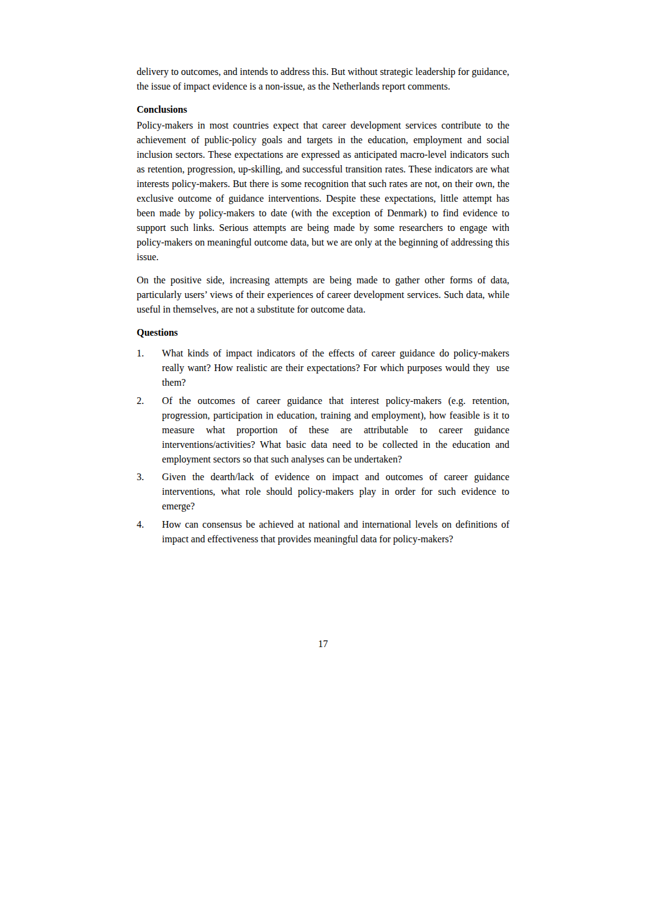delivery to outcomes, and intends to address this. But without strategic leadership for guidance, the issue of impact evidence is a non-issue, as the Netherlands report comments.
Conclusions
Policy-makers in most countries expect that career development services contribute to the achievement of public-policy goals and targets in the education, employment and social inclusion sectors. These expectations are expressed as anticipated macro-level indicators such as retention, progression, up-skilling, and successful transition rates. These indicators are what interests policy-makers. But there is some recognition that such rates are not, on their own, the exclusive outcome of guidance interventions. Despite these expectations, little attempt has been made by policy-makers to date (with the exception of Denmark) to find evidence to support such links. Serious attempts are being made by some researchers to engage with policy-makers on meaningful outcome data, but we are only at the beginning of addressing this issue.
On the positive side, increasing attempts are being made to gather other forms of data, particularly users’ views of their experiences of career development services. Such data, while useful in themselves, are not a substitute for outcome data.
Questions
What kinds of impact indicators of the effects of career guidance do policy-makers really want? How realistic are their expectations? For which purposes would they use them?
Of the outcomes of career guidance that interest policy-makers (e.g. retention, progression, participation in education, training and employment), how feasible is it to measure what proportion of these are attributable to career guidance interventions/activities? What basic data need to be collected in the education and employment sectors so that such analyses can be undertaken?
Given the dearth/lack of evidence on impact and outcomes of career guidance interventions, what role should policy-makers play in order for such evidence to emerge?
How can consensus be achieved at national and international levels on definitions of impact and effectiveness that provides meaningful data for policy-makers?
17